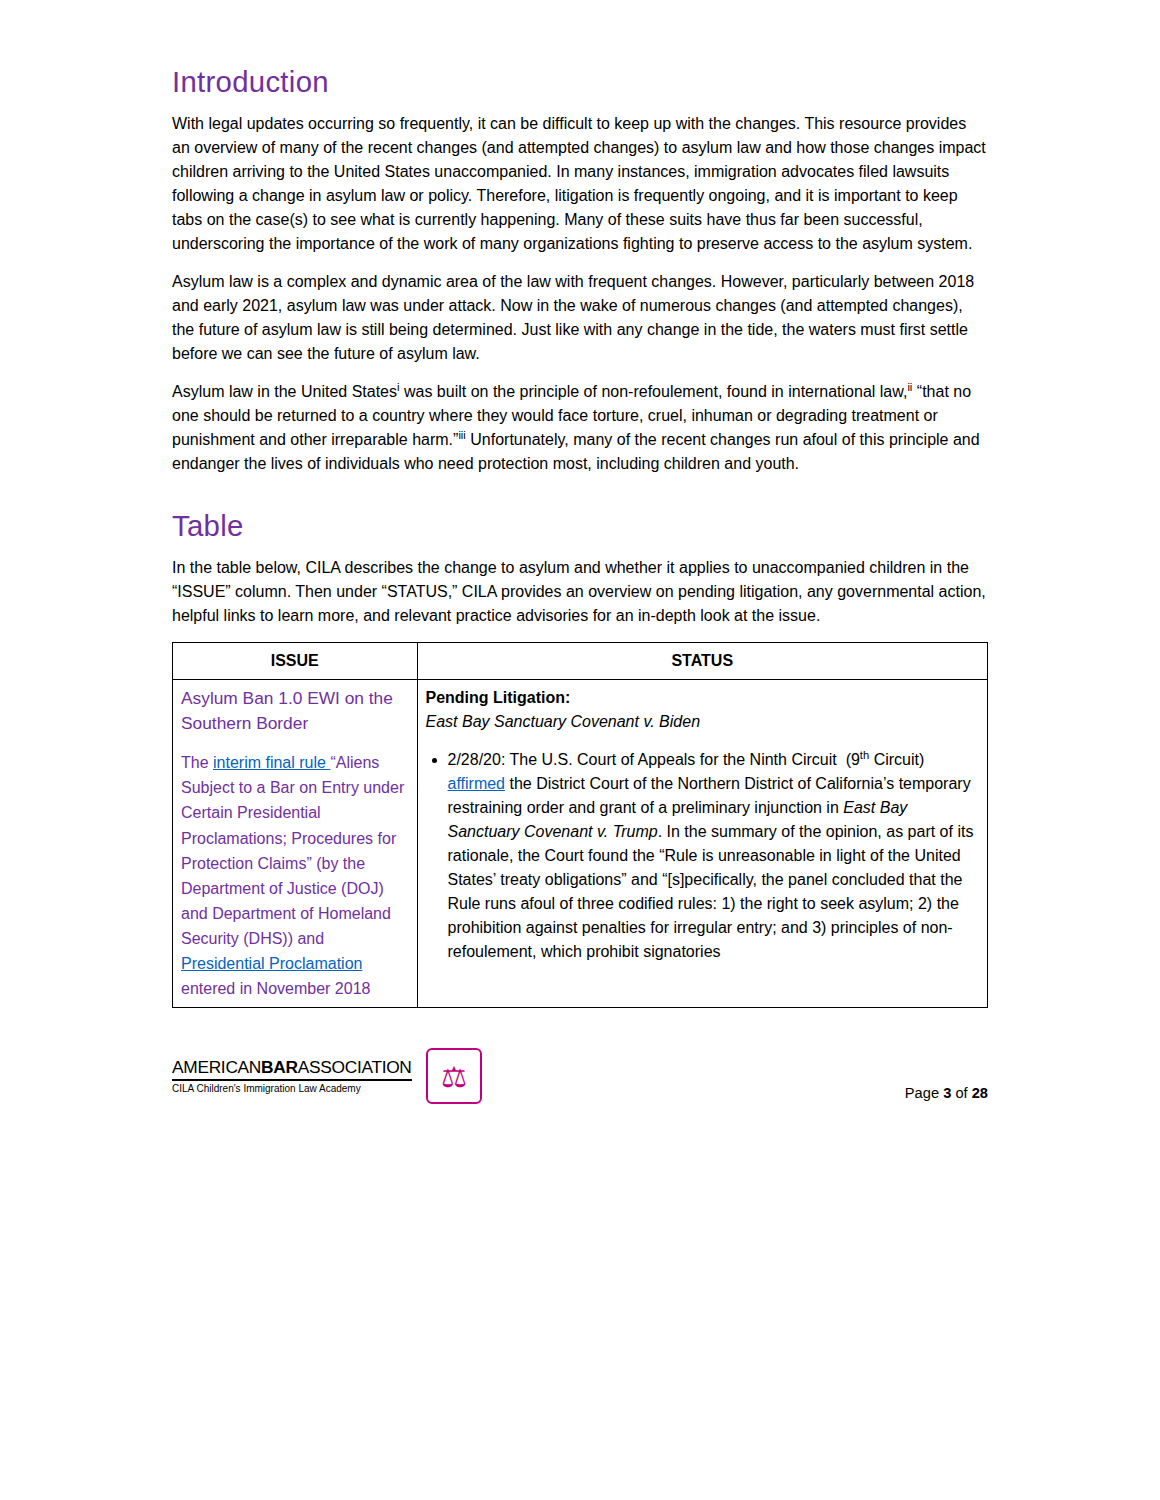Introduction
With legal updates occurring so frequently, it can be difficult to keep up with the changes. This resource provides an overview of many of the recent changes (and attempted changes) to asylum law and how those changes impact children arriving to the United States unaccompanied. In many instances, immigration advocates filed lawsuits following a change in asylum law or policy. Therefore, litigation is frequently ongoing, and it is important to keep tabs on the case(s) to see what is currently happening. Many of these suits have thus far been successful, underscoring the importance of the work of many organizations fighting to preserve access to the asylum system.
Asylum law is a complex and dynamic area of the law with frequent changes. However, particularly between 2018 and early 2021, asylum law was under attack. Now in the wake of numerous changes (and attempted changes), the future of asylum law is still being determined. Just like with any change in the tide, the waters must first settle before we can see the future of asylum law.
Asylum law in the United Statesi was built on the principle of non-refoulement, found in international law,ii “that no one should be returned to a country where they would face torture, cruel, inhuman or degrading treatment or punishment and other irreparable harm.”iii Unfortunately, many of the recent changes run afoul of this principle and endanger the lives of individuals who need protection most, including children and youth.
Table
In the table below, CILA describes the change to asylum and whether it applies to unaccompanied children in the “ISSUE” column. Then under “STATUS,” CILA provides an overview on pending litigation, any governmental action, helpful links to learn more, and relevant practice advisories for an in-depth look at the issue.
| ISSUE | STATUS |
| --- | --- |
| Asylum Ban 1.0 EWI on the Southern Border The interim final rule “Aliens Subject to a Bar on Entry under Certain Presidential Proclamations; Procedures for Protection Claims” (by the Department of Justice (DOJ) and Department of Homeland Security (DHS)) and Presidential Proclamation entered in November 2018 | Pending Litigation: East Bay Sanctuary Covenant v. Biden 2/28/20: The U.S. Court of Appeals for the Ninth Circuit (9 th Circuit) affirmed the District Court of the Northern District of California’s temporary restraining order and grant of a preliminary injunction in East Bay Sanctuary Covenant v. Trump . In the summary of the opinion, as part of its rationale, the Court found the “Rule is unreasonable in light of the United States’ treaty obligations” and “[s]pecifically, the panel concluded that the Rule runs afoul of three codified rules: 1) the right to seek asylum; 2) the prohibition against penalties for irregular entry; and 3) principles of non-refoulement, which prohibit signatories |
AMERICANBARASSOCIATION
CILA Children's Immigration Law Academy
⚖
Page 3 of 28